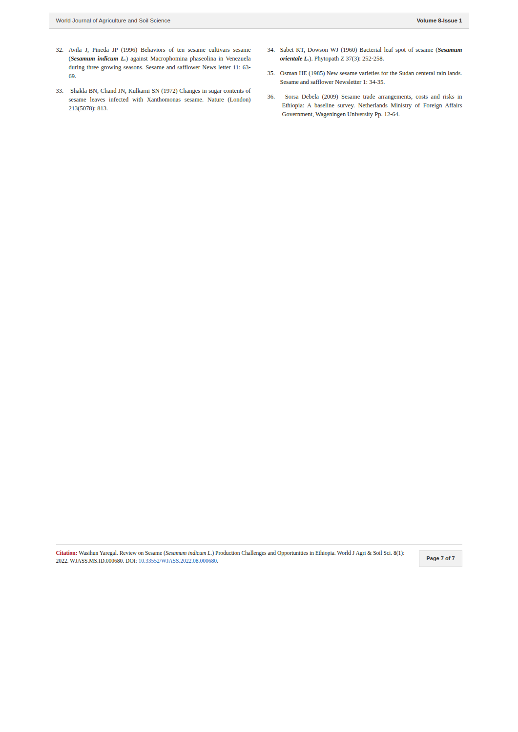World Journal of Agriculture and Soil Science
Volume 8-Issue 1
32. Avila J, Pineda JP (1996) Behaviors of ten sesame cultivars sesame (Sesamum indicum L.) against Macrophomina phaseolina in Venezuela during three growing seasons. Sesame and safflower News letter 11: 63-69.
33. Shakla BN, Chand JN, Kulkarni SN (1972) Changes in sugar contents of sesame leaves infected with Xanthomonas sesame. Nature (London) 213(5078): 813.
34. Sabet KT, Dowson WJ (1960) Bacterial leaf spot of sesame (Sesamum orientale L.). Phytopath Z 37(3): 252-258.
35. Osman HE (1985) New sesame varieties for the Sudan centeral rain lands. Sesame and safflower Newsletter 1: 34-35.
36. Sorsa Debela (2009) Sesame trade arrangements, costs and risks in Ethiopia: A baseline survey. Netherlands Ministry of Foreign Affairs Government, Wageningen University Pp. 12-64.
Citation: Wasihun Yaregal. Review on Sesame (Sesamum indicum L.) Production Challenges and Opportunities in Ethiopia. World J Agri & Soil Sci. 8(1): 2022. WJASS.MS.ID.000680. DOI: 10.33552/WJASS.2022.08.000680.
Page 7 of 7